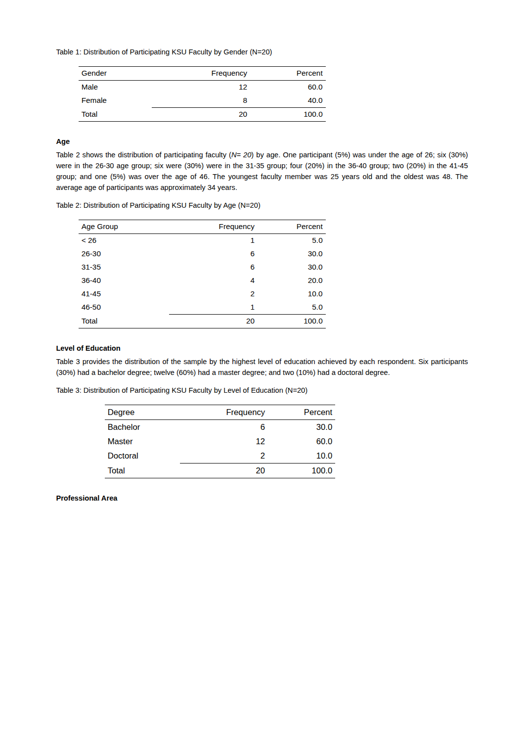Table 1: Distribution of Participating KSU Faculty by Gender (N=20)
| Gender | Frequency | Percent |
| --- | --- | --- |
| Male | 12 | 60.0 |
| Female | 8 | 40.0 |
| Total | 20 | 100.0 |
Age
Table 2 shows the distribution of participating faculty (N= 20) by age. One participant (5%) was under the age of 26; six (30%) were in the 26-30 age group; six were (30%) were in the 31-35 group; four (20%) in the 36-40 group; two (20%) in the 41-45 group; and one (5%) was over the age of 46. The youngest faculty member was 25 years old and the oldest was 48. The average age of participants was approximately 34 years.
Table 2: Distribution of Participating KSU Faculty by Age (N=20)
| Age Group | Frequency | Percent |
| --- | --- | --- |
| < 26 | 1 | 5.0 |
| 26-30 | 6 | 30.0 |
| 31-35 | 6 | 30.0 |
| 36-40 | 4 | 20.0 |
| 41-45 | 2 | 10.0 |
| 46-50 | 1 | 5.0 |
| Total | 20 | 100.0 |
Level of Education
Table 3 provides the distribution of the sample by the highest level of education achieved by each respondent. Six participants (30%) had a bachelor degree; twelve (60%) had a master degree; and two (10%) had a doctoral degree.
Table 3: Distribution of Participating KSU Faculty by Level of Education (N=20)
| Degree | Frequency | Percent |
| --- | --- | --- |
| Bachelor | 6 | 30.0 |
| Master | 12 | 60.0 |
| Doctoral | 2 | 10.0 |
| Total | 20 | 100.0 |
Professional Area